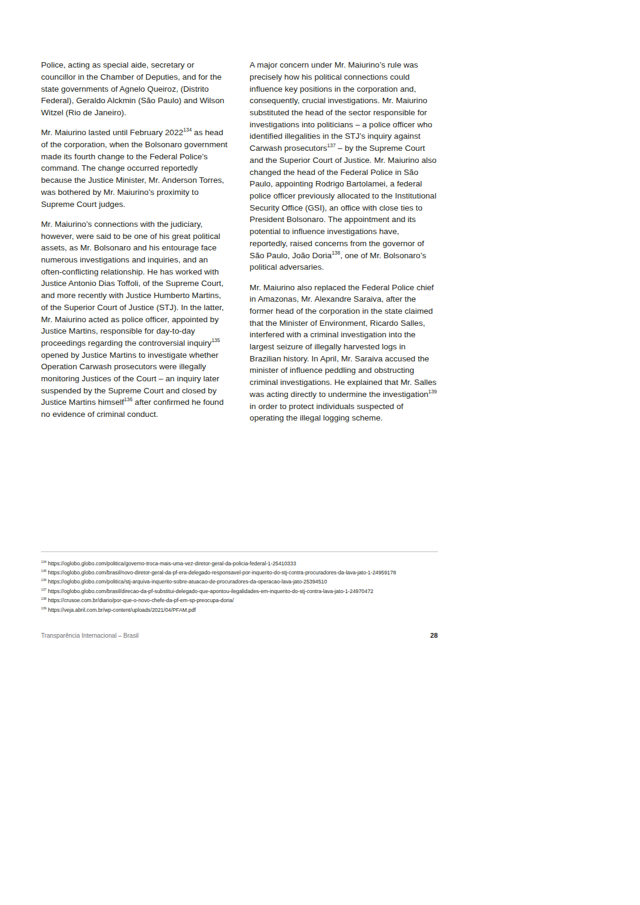Police, acting as special aide, secretary or councillor in the Chamber of Deputies, and for the state governments of Agnelo Queiroz, (Distrito Federal), Geraldo Alckmin (São Paulo) and Wilson Witzel (Rio de Janeiro).
Mr. Maiurino lasted until February 2022134 as head of the corporation, when the Bolsonaro government made its fourth change to the Federal Police’s command. The change occurred reportedly because the Justice Minister, Mr. Anderson Torres, was bothered by Mr. Maiurino’s proximity to Supreme Court judges.
Mr. Maiurino’s connections with the judiciary, however, were said to be one of his great political assets, as Mr. Bolsonaro and his entourage face numerous investigations and inquiries, and an often-conflicting relationship. He has worked with Justice Antonio Dias Toffoli, of the Supreme Court, and more recently with Justice Humberto Martins, of the Superior Court of Justice (STJ). In the latter, Mr. Maiurino acted as police officer, appointed by Justice Martins, responsible for day-to-day proceedings regarding the controversial inquiry135 opened by Justice Martins to investigate whether Operation Carwash prosecutors were illegally monitoring Justices of the Court – an inquiry later suspended by the Supreme Court and closed by Justice Martins himself136 after confirmed he found no evidence of criminal conduct.
A major concern under Mr. Maiurino’s rule was precisely how his political connections could influence key positions in the corporation and, consequently, crucial investigations. Mr. Maiurino substituted the head of the sector responsible for investigations into politicians – a police officer who identified illegalities in the STJ’s inquiry against Carwash prosecutors137 – by the Supreme Court and the Superior Court of Justice. Mr. Maiurino also changed the head of the Federal Police in São Paulo, appointing Rodrigo Bartolamei, a federal police officer previously allocated to the Institutional Security Office (GSI), an office with close ties to President Bolsonaro. The appointment and its potential to influence investigations have, reportedly, raised concerns from the governor of São Paulo, João Doria138, one of Mr. Bolsonaro’s political adversaries.
Mr. Maiurino also replaced the Federal Police chief in Amazonas, Mr. Alexandre Saraiva, after the former head of the corporation in the state claimed that the Minister of Environment, Ricardo Salles, interfered with a criminal investigation into the largest seizure of illegally harvested logs in Brazilian history. In April, Mr. Saraiva accused the minister of influence peddling and obstructing criminal investigations. He explained that Mr. Salles was acting directly to undermine the investigation139 in order to protect individuals suspected of operating the illegal logging scheme.
134 https://oglobo.globo.com/politica/governo-troca-mais-uma-vez-diretor-geral-da-policia-federal-1-25410333
135 https://oglobo.globo.com/brasil/novo-diretor-geral-da-pf-era-delegado-responsavel-por-inquerito-do-stj-contra-procuradores-da-lava-jato-1-24959178
136 https://oglobo.globo.com/politica/stj-arquiva-inquerito-sobre-atuacao-de-procuradores-da-operacao-lava-jato-25394510
137 https://oglobo.globo.com/brasil/direcao-da-pf-substitui-delegado-que-apontou-ilegalidades-em-inquerito-do-stj-contra-lava-jato-1-24970472
138 https://crusoe.com.br/diario/por-que-o-novo-chefe-da-pf-em-sp-preocupa-doria/
139 https://veja.abril.com.br/wp-content/uploads/2021/04/PFAM.pdf
Transparência Internacional – Brasil
28